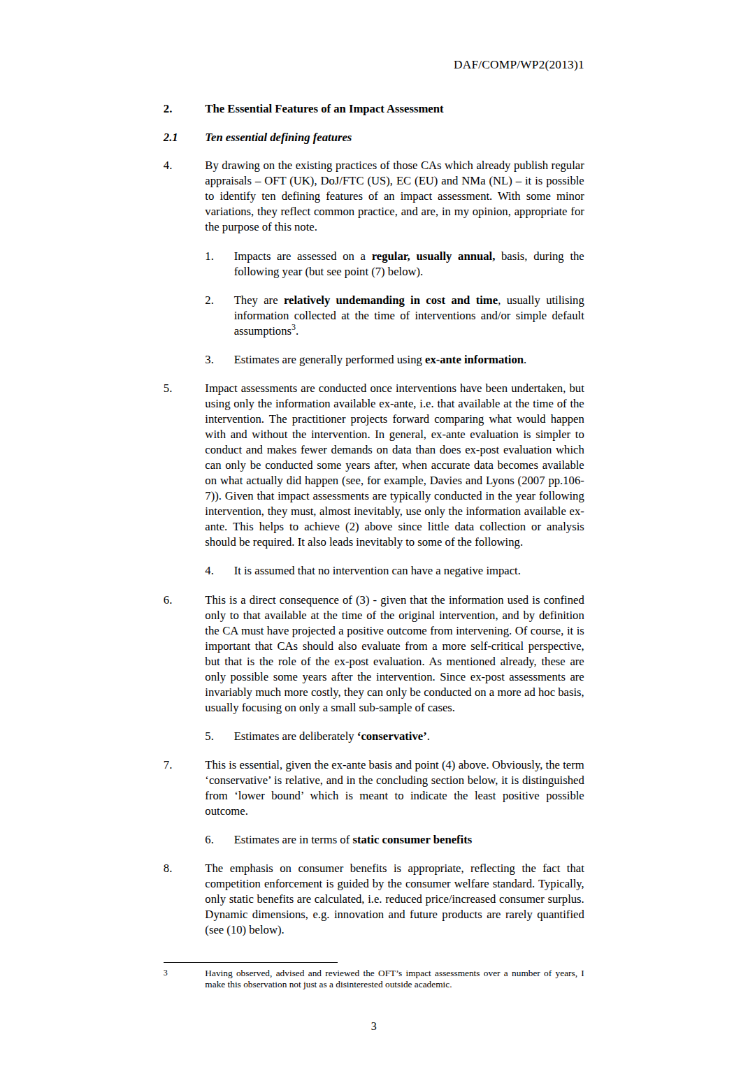DAF/COMP/WP2(2013)1
2. The Essential Features of an Impact Assessment
2.1 Ten essential defining features
4. By drawing on the existing practices of those CAs which already publish regular appraisals – OFT (UK), DoJ/FTC (US), EC (EU) and NMa (NL) – it is possible to identify ten defining features of an impact assessment. With some minor variations, they reflect common practice, and are, in my opinion, appropriate for the purpose of this note.
1. Impacts are assessed on a regular, usually annual, basis, during the following year (but see point (7) below).
2. They are relatively undemanding in cost and time, usually utilising information collected at the time of interventions and/or simple default assumptions3.
3. Estimates are generally performed using ex-ante information.
5. Impact assessments are conducted once interventions have been undertaken, but using only the information available ex-ante, i.e. that available at the time of the intervention. The practitioner projects forward comparing what would happen with and without the intervention. In general, ex-ante evaluation is simpler to conduct and makes fewer demands on data than does ex-post evaluation which can only be conducted some years after, when accurate data becomes available on what actually did happen (see, for example, Davies and Lyons (2007 pp.106-7)). Given that impact assessments are typically conducted in the year following intervention, they must, almost inevitably, use only the information available ex-ante. This helps to achieve (2) above since little data collection or analysis should be required. It also leads inevitably to some of the following.
4. It is assumed that no intervention can have a negative impact.
6. This is a direct consequence of (3) - given that the information used is confined only to that available at the time of the original intervention, and by definition the CA must have projected a positive outcome from intervening. Of course, it is important that CAs should also evaluate from a more self-critical perspective, but that is the role of the ex-post evaluation. As mentioned already, these are only possible some years after the intervention. Since ex-post assessments are invariably much more costly, they can only be conducted on a more ad hoc basis, usually focusing on only a small sub-sample of cases.
5. Estimates are deliberately ‘conservative’.
7. This is essential, given the ex-ante basis and point (4) above. Obviously, the term ‘conservative’ is relative, and in the concluding section below, it is distinguished from ‘lower bound’ which is meant to indicate the least positive possible outcome.
6. Estimates are in terms of static consumer benefits
8. The emphasis on consumer benefits is appropriate, reflecting the fact that competition enforcement is guided by the consumer welfare standard. Typically, only static benefits are calculated, i.e. reduced price/increased consumer surplus. Dynamic dimensions, e.g. innovation and future products are rarely quantified (see (10) below).
3 Having observed, advised and reviewed the OFT’s impact assessments over a number of years, I make this observation not just as a disinterested outside academic.
3